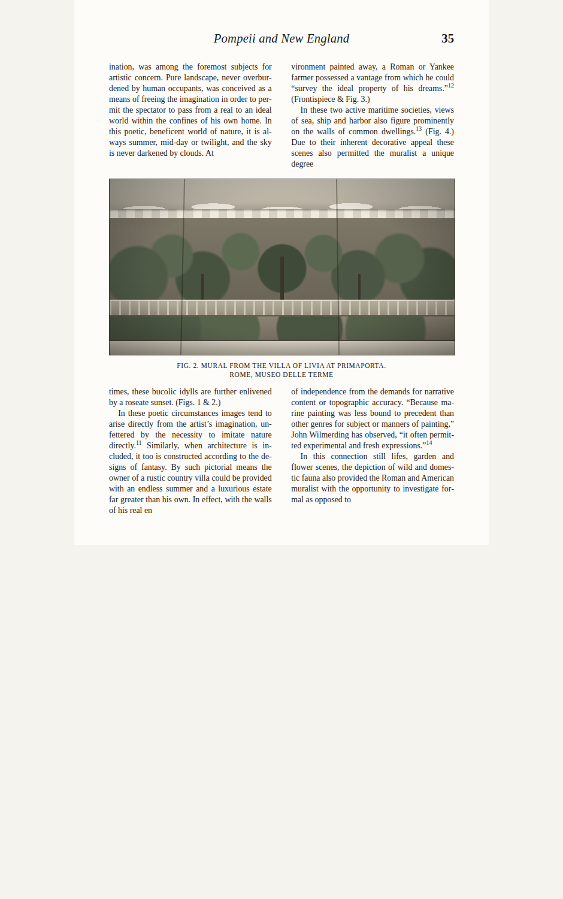Pompeii and New England 35
ination, was among the foremost subjects for artistic concern. Pure landscape, never overburdened by human occupants, was conceived as a means of freeing the imagination in order to permit the spectator to pass from a real to an ideal world within the confines of his own home. In this poetic, beneficent world of nature, it is always summer, mid-day or twilight, and the sky is never darkened by clouds. At
vironment painted away, a Roman or Yankee farmer possessed a vantage from which he could “survey the ideal property of his dreams.”12 (Frontispiece & Fig. 3.)
In these two active maritime societies, views of sea, ship and harbor also figure prominently on the walls of common dwellings.13 (Fig. 4.) Due to their inherent decorative appeal these scenes also permitted the muralist a unique degree
FIG. 2. MURAL FROM THE VILLA OF LIVIA AT PRIMAPORTA. ROME, MUSEO DELLE TERME
times, these bucolic idylls are further enlivened by a roseate sunset. (Figs. 1 & 2.)
In these poetic circumstances images tend to arise directly from the artist’s imagination, unfettered by the necessity to imitate nature directly.11 Similarly, when architecture is included, it too is constructed according to the designs of fantasy. By such pictorial means the owner of a rustic country villa could be provided with an endless summer and a luxurious estate far greater than his own. In effect, with the walls of his real en
of independence from the demands for narrative content or topographic accuracy. “Because marine painting was less bound to precedent than other genres for subject or manners of painting,” John Wilmerding has observed, “it often permitted experimental and fresh expressions.”14
In this connection still lifes, garden and flower scenes, the depiction of wild and domestic fauna also provided the Roman and American muralist with the opportunity to investigate formal as opposed to